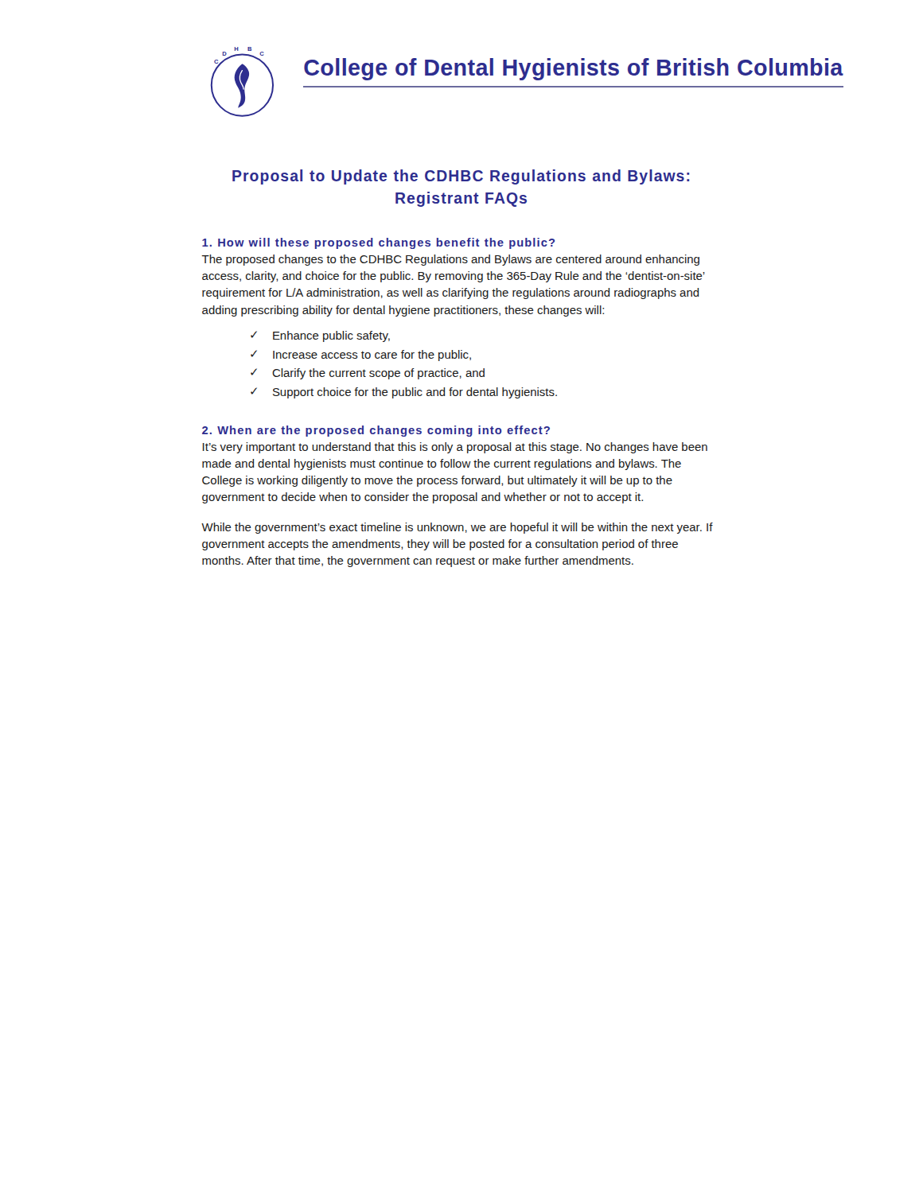C D H B C
College of Dental Hygienists of British Columbia
Proposal to Update the CDHBC Regulations and Bylaws:
Registrant FAQs
1. How will these proposed changes benefit the public?
The proposed changes to the CDHBC Regulations and Bylaws are centered around enhancing access, clarity, and choice for the public. By removing the 365-Day Rule and the ‘dentist-on-site’ requirement for L/A administration, as well as clarifying the regulations around radiographs and adding prescribing ability for dental hygiene practitioners, these changes will:
Enhance public safety,
Increase access to care for the public,
Clarify the current scope of practice, and
Support choice for the public and for dental hygienists.
2. When are the proposed changes coming into effect?
It’s very important to understand that this is only a proposal at this stage. No changes have been made and dental hygienists must continue to follow the current regulations and bylaws. The College is working diligently to move the process forward, but ultimately it will be up to the government to decide when to consider the proposal and whether or not to accept it.
While the government’s exact timeline is unknown, we are hopeful it will be within the next year. If government accepts the amendments, they will be posted for a consultation period of three months. After that time, the government can request or make further amendments.